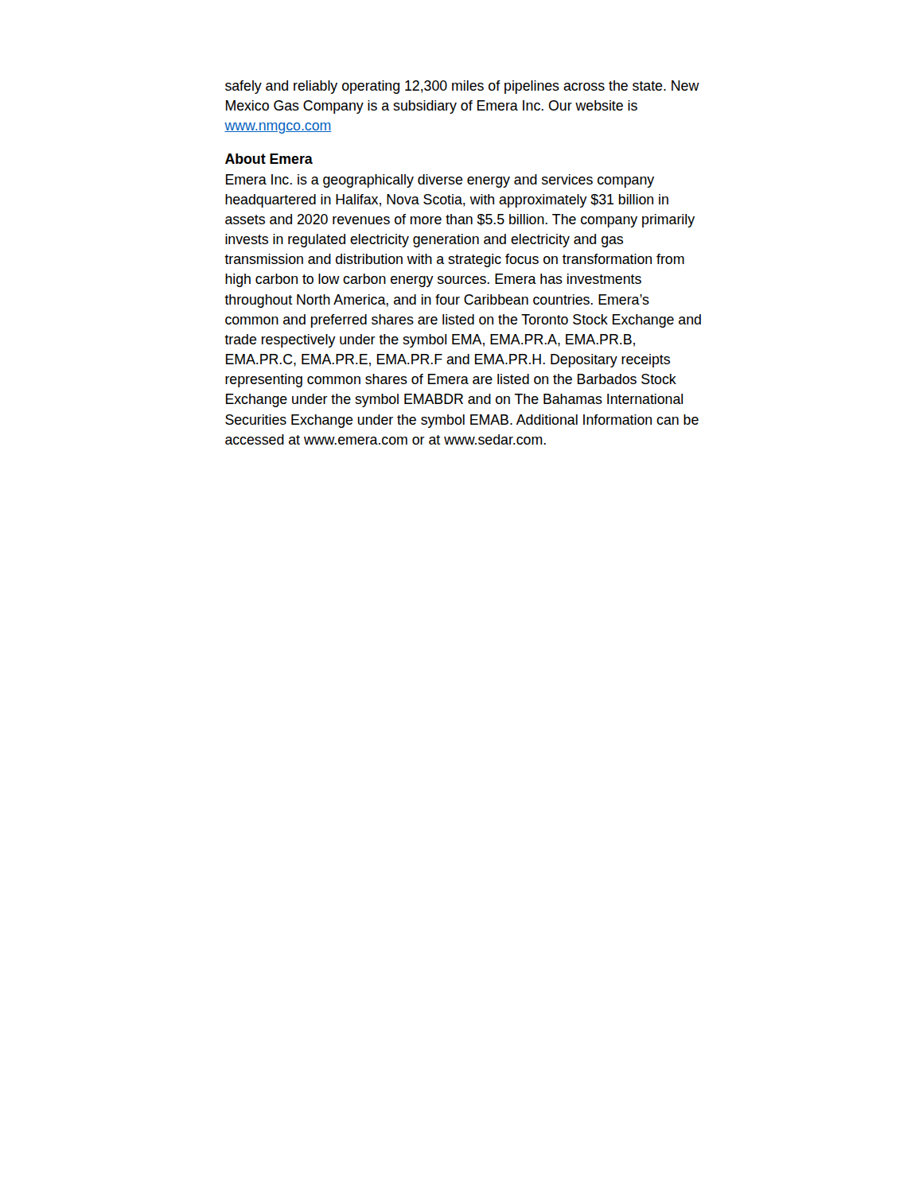safely and reliably operating 12,300 miles of pipelines across the state. New Mexico Gas Company is a subsidiary of Emera Inc. Our website is www.nmgco.com
About Emera
Emera Inc. is a geographically diverse energy and services company headquartered in Halifax, Nova Scotia, with approximately $31 billion in assets and 2020 revenues of more than $5.5 billion. The company primarily invests in regulated electricity generation and electricity and gas transmission and distribution with a strategic focus on transformation from high carbon to low carbon energy sources. Emera has investments throughout North America, and in four Caribbean countries. Emera’s common and preferred shares are listed on the Toronto Stock Exchange and trade respectively under the symbol EMA, EMA.PR.A, EMA.PR.B, EMA.PR.C, EMA.PR.E, EMA.PR.F and EMA.PR.H. Depositary receipts representing common shares of Emera are listed on the Barbados Stock Exchange under the symbol EMABDR and on The Bahamas International Securities Exchange under the symbol EMAB. Additional Information can be accessed at www.emera.com or at www.sedar.com.